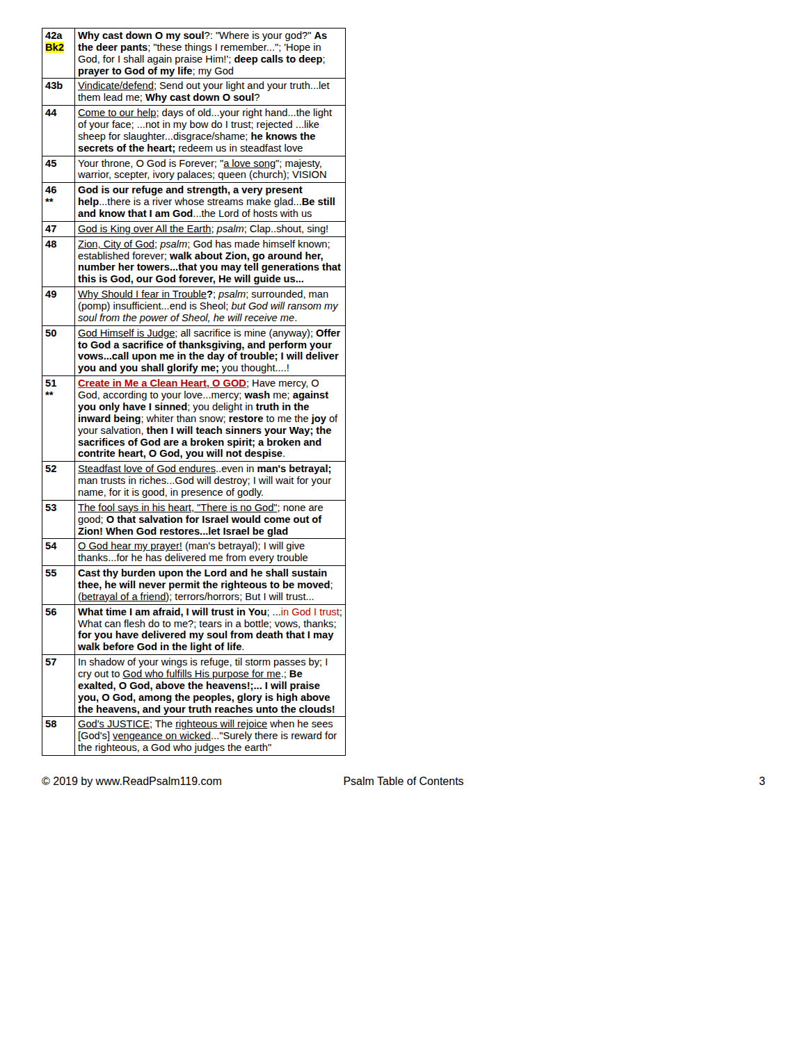| 42a Bk2 | Why cast down O my soul ?: "Where is your god?" As the deer pants ; "these things I remember..."; 'Hope in God, for I shall again praise Him!'; deep calls to deep ; prayer to God of my life ; my God |
| 43b | Vindicate/defend ; Send out your light and your truth...let them lead me; Why cast down O soul ? |
| 44 | Come to our help ; days of old...your right hand...the light of your face; ...not in my bow do I trust; rejected ...like sheep for slaughter...disgrace/shame; he knows the secrets of the heart; redeem us in steadfast love |
| 45 | Your throne, O God is Forever; " a love song "; majesty, warrior, scepter, ivory palaces; queen (church); VISION |
| 46 ** | God is our refuge and strength, a very present help ...there is a river whose streams make glad... Be still and know that I am God ...the Lord of hosts with us |
| 47 | God is King over All the Earth ; psalm ; Clap..shout, sing! |
| 48 | Zion, City of God ; psalm ; God has made himself known; established forever; walk about Zion, go around her, number her towers...that you may tell generations that this is God, our God forever, He will guide us... |
| 49 | Why Should I fear in Trouble ? ; psalm ; surrounded, man (pomp) insufficient...end is Sheol; but God will ransom my soul from the power of Sheol, he will receive me . |
| 50 | God Himself is Judge ; all sacrifice is mine (anyway); Offer to God a sacrifice of thanksgiving, and perform your vows...call upon me in the day of trouble; I will deliver you and you shall glorify me; you thought....! |
| 51 ** | Create in Me a Clean Heart, O GOD ; Have mercy, O God, according to your love...mercy; wash me; against you only have I sinned ; you delight in truth in the inward being ; whiter than snow; restore to me the joy of your salvation, then I will teach sinners your Way; the sacrifices of God are a broken spirit; a broken and contrite heart, O God, you will not despise . |
| 52 | Steadfast love of God endures ..even in man's betrayal; man trusts in riches...God will destroy; I will wait for your name, for it is good, in presence of godly. |
| 53 | The fool says in his heart, "There is no God" ; none are good; O that salvation for Israel would come out of Zion! When God restores...let Israel be glad |
| 54 | O God hear my prayer! (man's betrayal); I will give thanks...for he has delivered me from every trouble |
| 55 | Cast thy burden upon the Lord and he shall sustain thee, he will never permit the righteous to be moved ; ( betrayal of a friend ); terrors/horrors; But I will trust... |
| 56 | What time I am afraid, I will trust in You ; ... in God I trust ; What can flesh do to me?; tears in a bottle; vows, thanks; for you have delivered my soul from death that I may walk before God in the light of life . |
| 57 | In shadow of your wings is refuge, til storm passes by; I cry out to God who fulfills His purpose for me .; Be exalted, O God, above the heavens!;... I will praise you, O God, among the peoples, glory is high above the heavens, and your truth reaches unto the clouds! |
| 58 | God's JUSTICE ; The righteous will rejoice when he sees [God's] vengeance on wicked ..."Surely there is reward for the righteous, a God who judges the earth" |
© 2019 by www.ReadPsalm119.com
Psalm Table of Contents
3